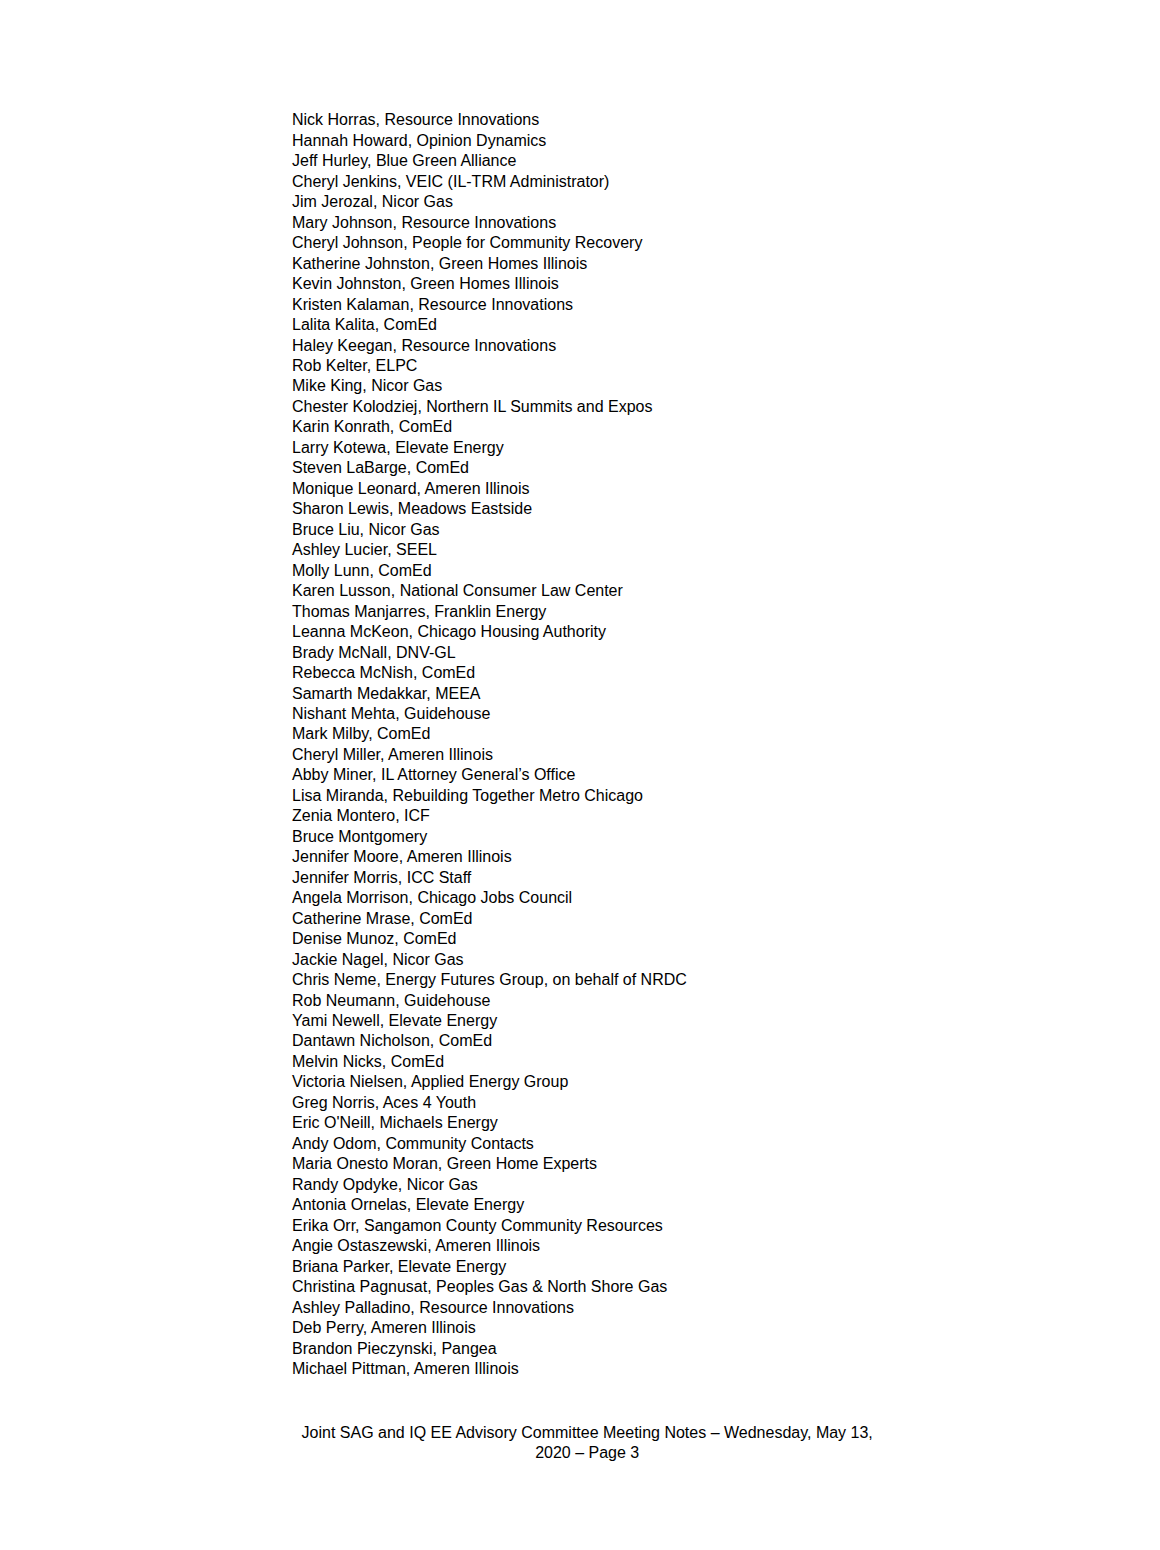Nick Horras, Resource Innovations
Hannah Howard, Opinion Dynamics
Jeff Hurley, Blue Green Alliance
Cheryl Jenkins, VEIC (IL-TRM Administrator)
Jim Jerozal, Nicor Gas
Mary Johnson, Resource Innovations
Cheryl Johnson, People for Community Recovery
Katherine Johnston, Green Homes Illinois
Kevin Johnston, Green Homes Illinois
Kristen Kalaman, Resource Innovations
Lalita Kalita, ComEd
Haley Keegan, Resource Innovations
Rob Kelter, ELPC
Mike King, Nicor Gas
Chester Kolodziej, Northern IL Summits and Expos
Karin Konrath, ComEd
Larry Kotewa, Elevate Energy
Steven LaBarge, ComEd
Monique Leonard, Ameren Illinois
Sharon Lewis, Meadows Eastside
Bruce Liu, Nicor Gas
Ashley Lucier, SEEL
Molly Lunn, ComEd
Karen Lusson, National Consumer Law Center
Thomas Manjarres, Franklin Energy
Leanna McKeon, Chicago Housing Authority
Brady McNall, DNV-GL
Rebecca McNish, ComEd
Samarth Medakkar, MEEA
Nishant Mehta, Guidehouse
Mark Milby, ComEd
Cheryl Miller, Ameren Illinois
Abby Miner, IL Attorney General’s Office
Lisa Miranda, Rebuilding Together Metro Chicago
Zenia Montero, ICF
Bruce Montgomery
Jennifer Moore, Ameren Illinois
Jennifer Morris, ICC Staff
Angela Morrison, Chicago Jobs Council
Catherine Mrase, ComEd
Denise Munoz, ComEd
Jackie Nagel, Nicor Gas
Chris Neme, Energy Futures Group, on behalf of NRDC
Rob Neumann, Guidehouse
Yami Newell, Elevate Energy
Dantawn Nicholson, ComEd
Melvin Nicks, ComEd
Victoria Nielsen, Applied Energy Group
Greg Norris, Aces 4 Youth
Eric O'Neill, Michaels Energy
Andy Odom, Community Contacts
Maria Onesto Moran, Green Home Experts
Randy Opdyke, Nicor Gas
Antonia Ornelas, Elevate Energy
Erika Orr, Sangamon County Community Resources
Angie Ostaszewski, Ameren Illinois
Briana Parker, Elevate Energy
Christina Pagnusat, Peoples Gas & North Shore Gas
Ashley Palladino, Resource Innovations
Deb Perry, Ameren Illinois
Brandon Pieczynski, Pangea
Michael Pittman, Ameren Illinois
Joint SAG and IQ EE Advisory Committee Meeting Notes – Wednesday, May 13, 2020 – Page 3